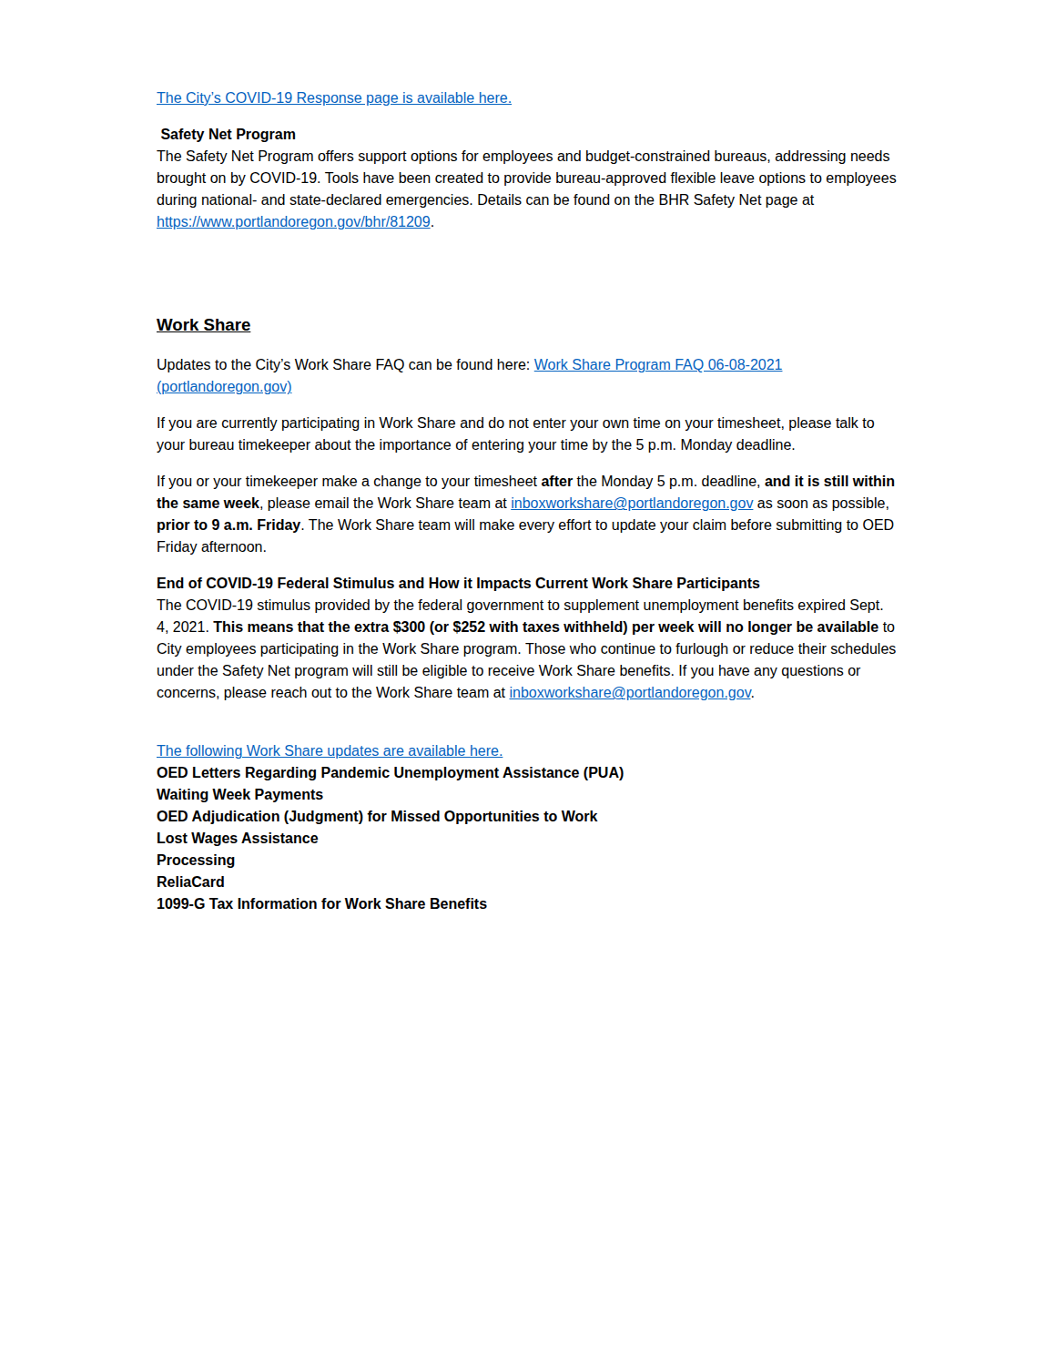The City’s COVID-19 Response page is available here.
Safety Net Program
The Safety Net Program offers support options for employees and budget-constrained bureaus, addressing needs brought on by COVID-19. Tools have been created to provide bureau-approved flexible leave options to employees during national- and state-declared emergencies. Details can be found on the BHR Safety Net page at https://www.portlandoregon.gov/bhr/81209.
Work Share
Updates to the City’s Work Share FAQ can be found here: Work Share Program FAQ 06-08-2021 (portlandoregon.gov)
If you are currently participating in Work Share and do not enter your own time on your timesheet, please talk to your bureau timekeeper about the importance of entering your time by the 5 p.m. Monday deadline.
If you or your timekeeper make a change to your timesheet after the Monday 5 p.m. deadline, and it is still within the same week, please email the Work Share team at inboxworkshare@portlandoregon.gov as soon as possible, prior to 9 a.m. Friday. The Work Share team will make every effort to update your claim before submitting to OED Friday afternoon.
End of COVID-19 Federal Stimulus and How it Impacts Current Work Share Participants
The COVID-19 stimulus provided by the federal government to supplement unemployment benefits expired Sept. 4, 2021. This means that the extra $300 (or $252 with taxes withheld) per week will no longer be available to City employees participating in the Work Share program. Those who continue to furlough or reduce their schedules under the Safety Net program will still be eligible to receive Work Share benefits. If you have any questions or concerns, please reach out to the Work Share team at inboxworkshare@portlandoregon.gov.
The following Work Share updates are available here.
OED Letters Regarding Pandemic Unemployment Assistance (PUA)
Waiting Week Payments
OED Adjudication (Judgment) for Missed Opportunities to Work
Lost Wages Assistance
Processing
ReliaCard
1099-G Tax Information for Work Share Benefits